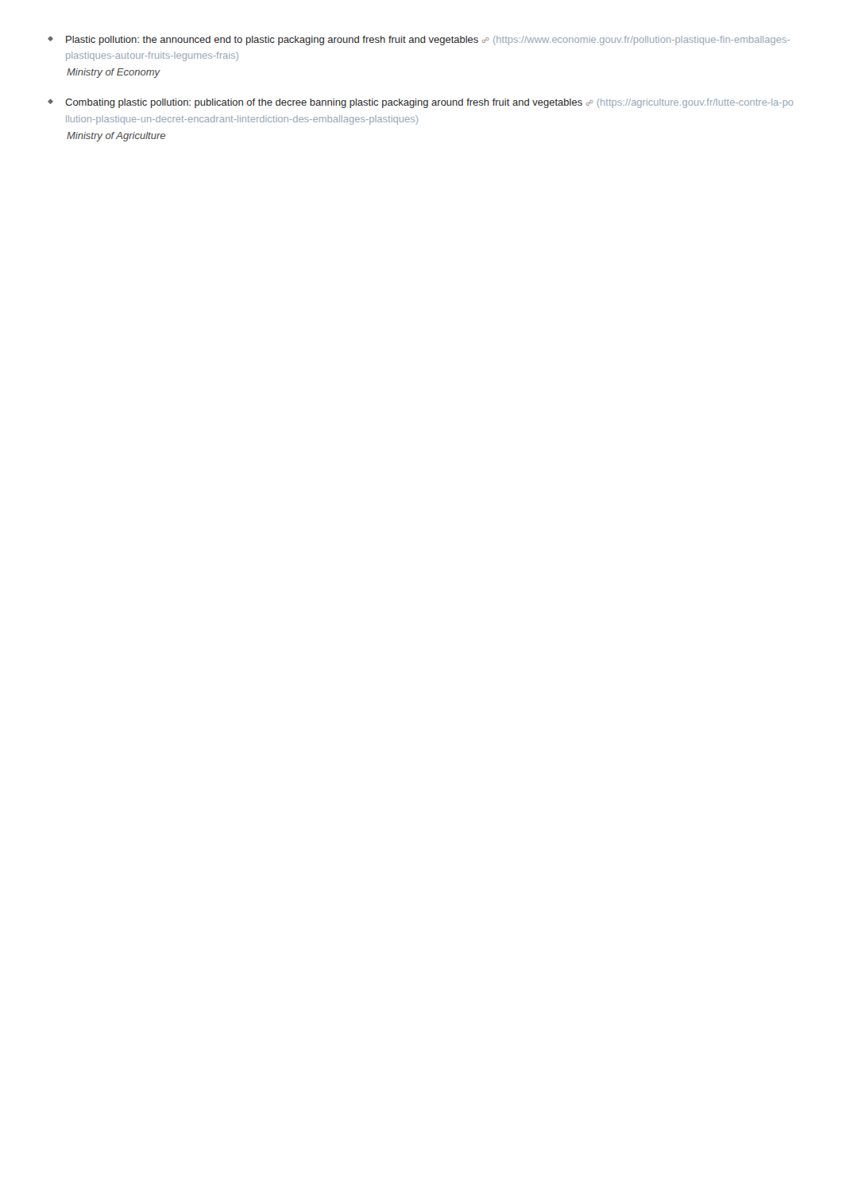Plastic pollution: the announced end to plastic packaging around fresh fruit and vegetables☍ (https://www.economie.gouv.fr/pollution-plastique-fin-emballages-plastiques-autour-fruits-legumes-frais) Ministry of Economy
Combating plastic pollution: publication of the decree banning plastic packaging around fresh fruit and vegetables☍ (https://agriculture.gouv.fr/lutte-contre-la-pollution-plastique-un-decret-encadrant-linterdiction-des-emballages-plastiques) Ministry of Agriculture